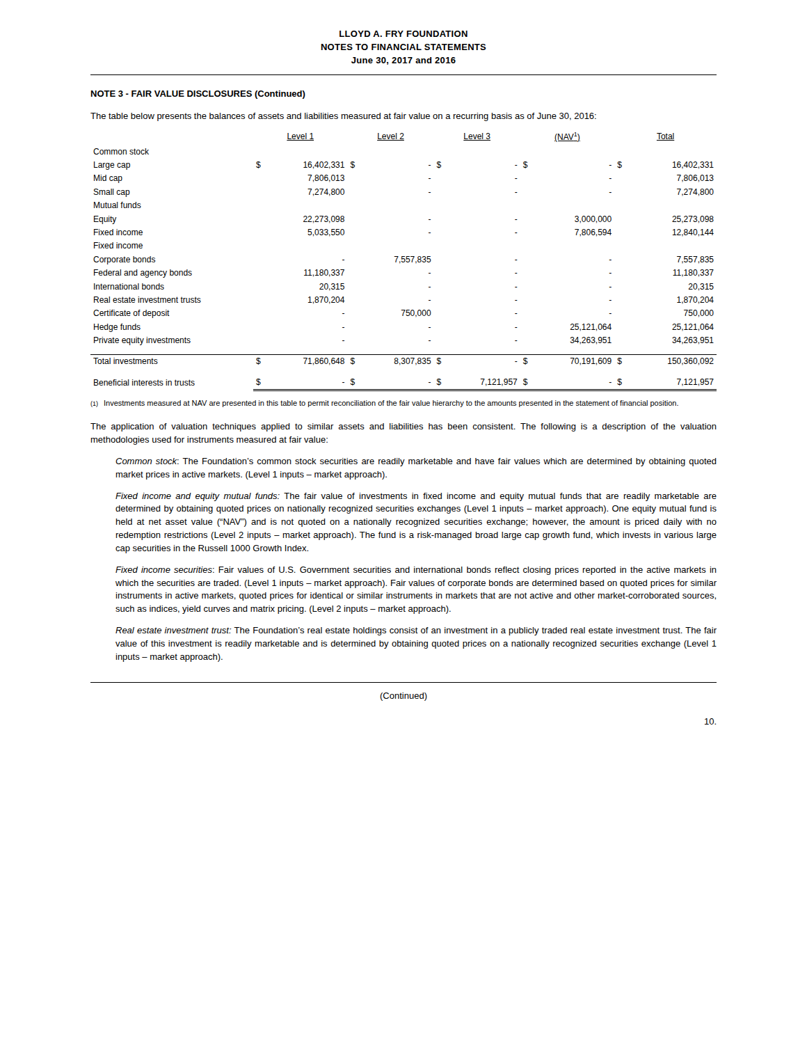LLOYD A. FRY FOUNDATION
NOTES TO FINANCIAL STATEMENTS
June 30, 2017 and 2016
NOTE 3 - FAIR VALUE DISCLOSURES (Continued)
The table below presents the balances of assets and liabilities measured at fair value on a recurring basis as of June 30, 2016:
| | Level 1 | Level 2 | Level 3 | (NAV 1 ) | Total |
| --- | --- | --- | --- | --- | --- |
| Common stock | |
| Large cap | $ | 16,402,331 | $ | - | $ | - | $ | - | $ | 16,402,331 |
| Mid cap | | 7,806,013 | | - | | - | | - | | 7,806,013 |
| Small cap | | 7,274,800 | | - | | - | | - | | 7,274,800 |
| Mutual funds | |
| Equity | | 22,273,098 | | - | | - | | 3,000,000 | | 25,273,098 |
| Fixed income | | 5,033,550 | | - | | - | | 7,806,594 | | 12,840,144 |
| Fixed income | |
| Corporate bonds | | - | | 7,557,835 | | - | | - | | 7,557,835 |
| Federal and agency bonds | | 11,180,337 | | - | | - | | - | | 11,180,337 |
| International bonds | | 20,315 | | - | | - | | - | | 20,315 |
| Real estate investment trusts | | 1,870,204 | | - | | - | | - | | 1,870,204 |
| Certificate of deposit | | - | | 750,000 | | - | | - | | 750,000 |
| Hedge funds | | - | | - | | - | | 25,121,064 | | 25,121,064 |
| Private equity investments | | - | | - | | - | | 34,263,951 | | 34,263,951 |
| Total investments | $ | 71,860,648 | $ | 8,307,835 | $ | - | $ | 70,191,609 | $ | 150,360,092 |
| Beneficial interests in trusts | $ | - | $ | - | $ | 7,121,957 | $ | - | $ | 7,121,957 |
(1)
Investments measured at NAV are presented in this table to permit reconciliation of the fair value hierarchy to the amounts presented in the statement of financial position.
The application of valuation techniques applied to similar assets and liabilities has been consistent. The following is a description of the valuation methodologies used for instruments measured at fair value:
Common stock: The Foundation’s common stock securities are readily marketable and have fair values which are determined by obtaining quoted market prices in active markets. (Level 1 inputs – market approach).
Fixed income and equity mutual funds: The fair value of investments in fixed income and equity mutual funds that are readily marketable are determined by obtaining quoted prices on nationally recognized securities exchanges (Level 1 inputs – market approach). One equity mutual fund is held at net asset value (“NAV”) and is not quoted on a nationally recognized securities exchange; however, the amount is priced daily with no redemption restrictions (Level 2 inputs – market approach). The fund is a risk-managed broad large cap growth fund, which invests in various large cap securities in the Russell 1000 Growth Index.
Fixed income securities: Fair values of U.S. Government securities and international bonds reflect closing prices reported in the active markets in which the securities are traded. (Level 1 inputs – market approach). Fair values of corporate bonds are determined based on quoted prices for similar instruments in active markets, quoted prices for identical or similar instruments in markets that are not active and other market-corroborated sources, such as indices, yield curves and matrix pricing. (Level 2 inputs – market approach).
Real estate investment trust: The Foundation’s real estate holdings consist of an investment in a publicly traded real estate investment trust. The fair value of this investment is readily marketable and is determined by obtaining quoted prices on a nationally recognized securities exchange (Level 1 inputs – market approach).
(Continued)
10.